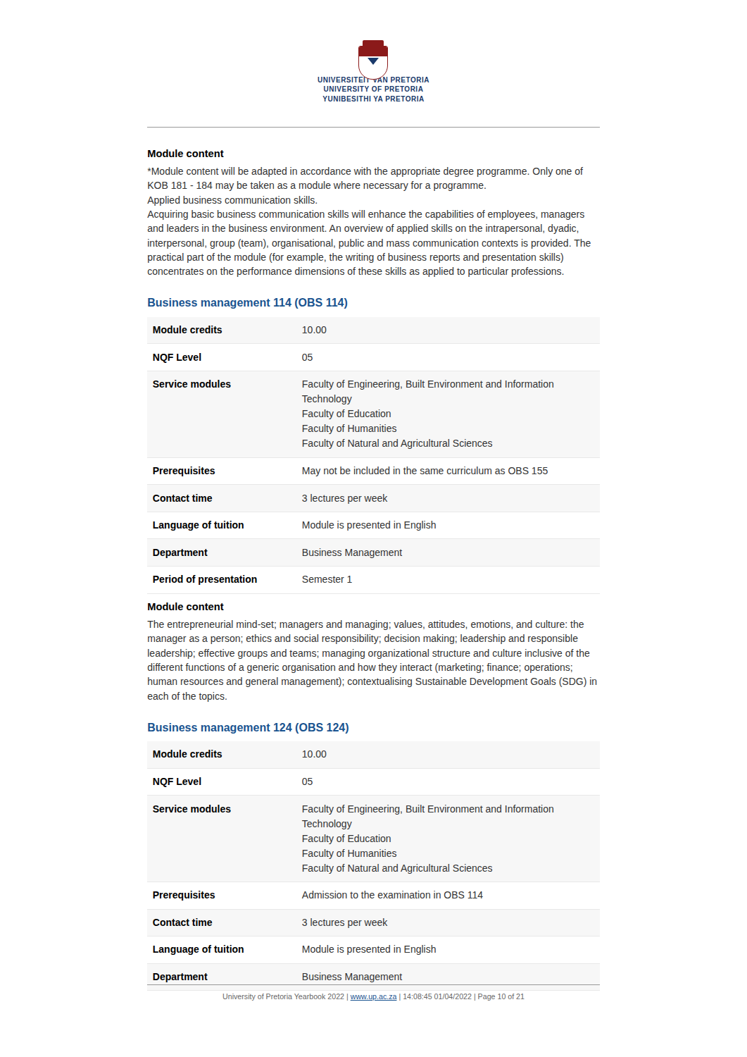Universiteit van Pretoria
University of Pretoria
Yunibesithi ya Pretoria
Module content
*Module content will be adapted in accordance with the appropriate degree programme. Only one of KOB 181 - 184 may be taken as a module where necessary for a programme.
Applied business communication skills.
Acquiring basic business communication skills will enhance the capabilities of employees, managers and leaders in the business environment. An overview of applied skills on the intrapersonal, dyadic, interpersonal, group (team), organisational, public and mass communication contexts is provided. The practical part of the module (for example, the writing of business reports and presentation skills) concentrates on the performance dimensions of these skills as applied to particular professions.
Business management 114 (OBS 114)
| Module credits | 10.00 |
| NQF Level | 05 |
| Service modules | Faculty of Engineering, Built Environment and Information Technology Faculty of Education Faculty of Humanities Faculty of Natural and Agricultural Sciences |
| Prerequisites | May not be included in the same curriculum as OBS 155 |
| Contact time | 3 lectures per week |
| Language of tuition | Module is presented in English |
| Department | Business Management |
| Period of presentation | Semester 1 |
Module content
The entrepreneurial mind-set; managers and managing; values, attitudes, emotions, and culture: the manager as a person; ethics and social responsibility; decision making; leadership and responsible leadership; effective groups and teams; managing organizational structure and culture inclusive of the different functions of a generic organisation and how they interact (marketing; finance; operations; human resources and general management); contextualising Sustainable Development Goals (SDG) in each of the topics.
Business management 124 (OBS 124)
| Module credits | 10.00 |
| NQF Level | 05 |
| Service modules | Faculty of Engineering, Built Environment and Information Technology Faculty of Education Faculty of Humanities Faculty of Natural and Agricultural Sciences |
| Prerequisites | Admission to the examination in OBS 114 |
| Contact time | 3 lectures per week |
| Language of tuition | Module is presented in English |
| Department | Business Management |
University of Pretoria Yearbook 2022 | www.up.ac.za | 14:08:45 01/04/2022 | Page 10 of 21